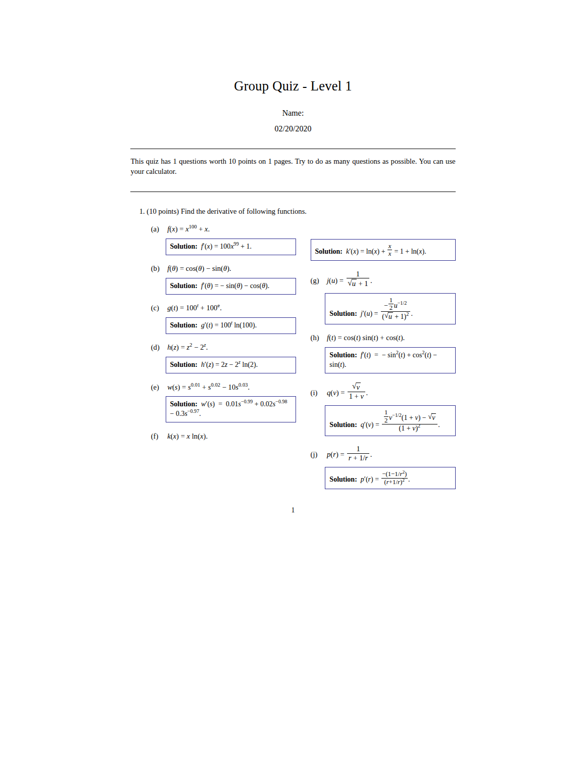Group Quiz - Level 1
Name:
02/20/2020
This quiz has 1 questions worth 10 points on 1 pages. Try to do as many questions as possible. You can use your calculator.
1. (10 points) Find the derivative of following functions.
(a) f(x) = x100 + x.
Solution: f′(x) = 100x99 + 1.
(b) f(θ) = cos(θ) − sin(θ).
Solution: f′(θ) = − sin(θ) − cos(θ).
(c) g(t) = 100t + 100e.
Solution: g′(t) = 100t ln(100).
(d) h(z) = z2 − 2z.
Solution: h′(z) = 2z − 2z ln(2).
(e) w(s) = s0.01 + s0.02 − 10s0.03.
Solution: w′(s) = 0.01s−0.99 + 0.02s−0.98 − 0.3s−0.97.
(f) k(x) = x ln(x).
Solution: k′(x) = ln(x) + xx = 1 + ln(x).
(g) j(u) = 1 u + 1.
Solution: j′(u) = −12 u−1/2(u + 1)2.
(h) f(t) = cos(t) sin(t) + cos(t).
Solution: f′(t) = − sin2(t) + cos2(t) − sin(t).
(i) q(v) = v 1 + v.
Solution: q′(v) = 12 v−1/2(1 + v) − v(1 + v)2.
(j) p(r) = 1 r + 1/r.
Solution: p′(r) = −(1−1/r2)(r+1/r)2.
1